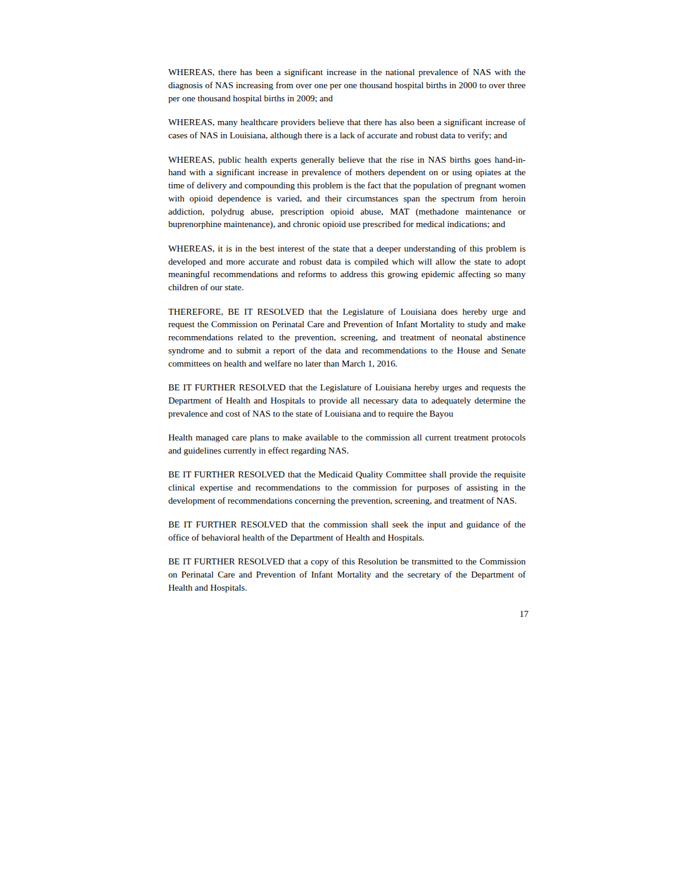WHEREAS, there has been a significant increase in the national prevalence of NAS with the diagnosis of NAS increasing from over one per one thousand hospital births in 2000 to over three per one thousand hospital births in 2009; and
WHEREAS, many healthcare providers believe that there has also been a significant increase of cases of NAS in Louisiana, although there is a lack of accurate and robust data to verify; and
WHEREAS, public health experts generally believe that the rise in NAS births goes hand-in-hand with a significant increase in prevalence of mothers dependent on or using opiates at the time of delivery and compounding this problem is the fact that the population of pregnant women with opioid dependence is varied, and their circumstances span the spectrum from heroin addiction, polydrug abuse, prescription opioid abuse, MAT (methadone maintenance or buprenorphine maintenance), and chronic opioid use prescribed for medical indications; and
WHEREAS, it is in the best interest of the state that a deeper understanding of this problem is developed and more accurate and robust data is compiled which will allow the state to adopt meaningful recommendations and reforms to address this growing epidemic affecting so many children of our state.
THEREFORE, BE IT RESOLVED that the Legislature of Louisiana does hereby urge and request the Commission on Perinatal Care and Prevention of Infant Mortality to study and make recommendations related to the prevention, screening, and treatment of neonatal abstinence syndrome and to submit a report of the data and recommendations to the House and Senate committees on health and welfare no later than March 1, 2016.
BE IT FURTHER RESOLVED that the Legislature of Louisiana hereby urges and requests the Department of Health and Hospitals to provide all necessary data to adequately determine the prevalence and cost of NAS to the state of Louisiana and to require the Bayou
Health managed care plans to make available to the commission all current treatment protocols and guidelines currently in effect regarding NAS.
BE IT FURTHER RESOLVED that the Medicaid Quality Committee shall provide the requisite clinical expertise and recommendations to the commission for purposes of assisting in the development of recommendations concerning the prevention, screening, and treatment of NAS.
BE IT FURTHER RESOLVED that the commission shall seek the input and guidance of the office of behavioral health of the Department of Health and Hospitals.
BE IT FURTHER RESOLVED that a copy of this Resolution be transmitted to the Commission on Perinatal Care and Prevention of Infant Mortality and the secretary of the Department of Health and Hospitals.
17